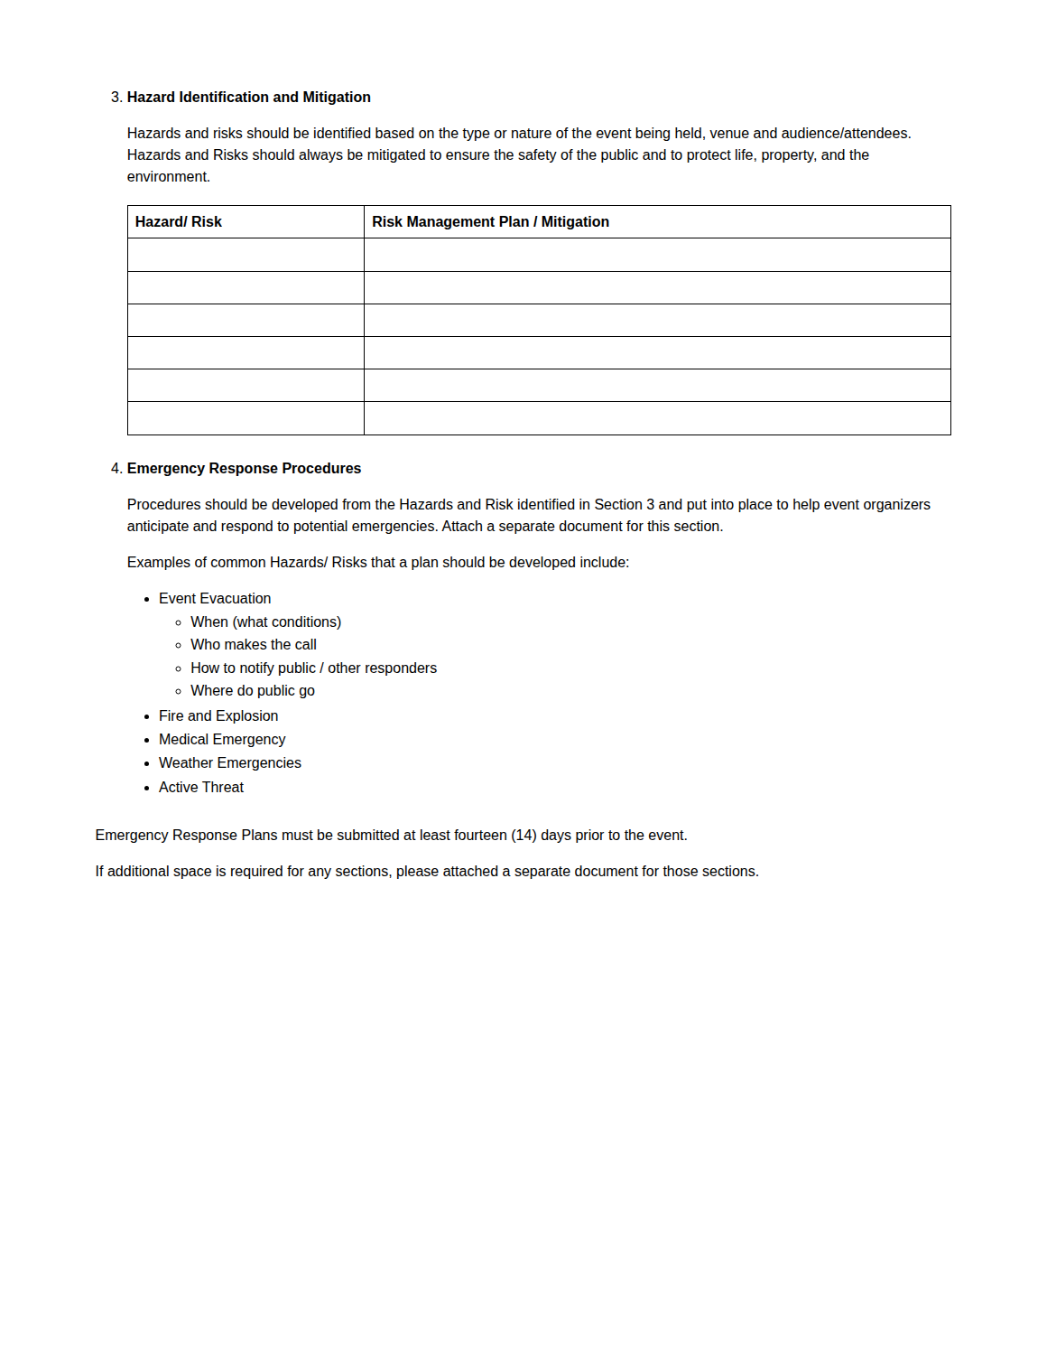Hazard Identification and Mitigation
Hazards and risks should be identified based on the type or nature of the event being held, venue and audience/attendees. Hazards and Risks should always be mitigated to ensure the safety of the public and to protect life, property, and the environment.
| Hazard/ Risk | Risk Management Plan / Mitigation |
| --- | --- |
Emergency Response Procedures
Procedures should be developed from the Hazards and Risk identified in Section 3 and put into place to help event organizers anticipate and respond to potential emergencies. Attach a separate document for this section.
Examples of common Hazards/ Risks that a plan should be developed include:
Event Evacuation
When (what conditions)
Who makes the call
How to notify public / other responders
Where do public go
Fire and Explosion
Medical Emergency
Weather Emergencies
Active Threat
Emergency Response Plans must be submitted at least fourteen (14) days prior to the event.
If additional space is required for any sections, please attached a separate document for those sections.